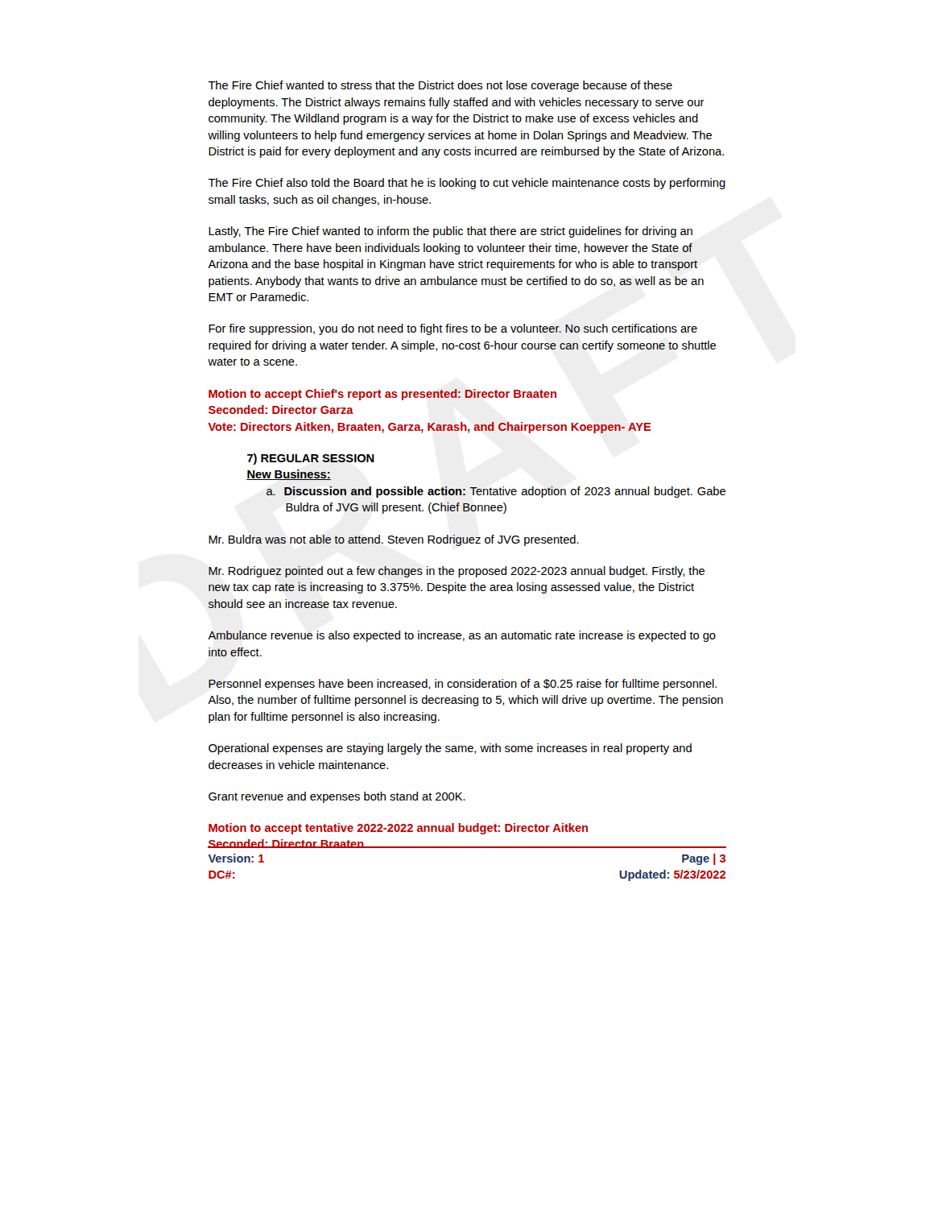DRAFT
The Fire Chief wanted to stress that the District does not lose coverage because of these deployments. The District always remains fully staffed and with vehicles necessary to serve our community. The Wildland program is a way for the District to make use of excess vehicles and willing volunteers to help fund emergency services at home in Dolan Springs and Meadview. The District is paid for every deployment and any costs incurred are reimbursed by the State of Arizona.
The Fire Chief also told the Board that he is looking to cut vehicle maintenance costs by performing small tasks, such as oil changes, in-house.
Lastly, The Fire Chief wanted to inform the public that there are strict guidelines for driving an ambulance. There have been individuals looking to volunteer their time, however the State of Arizona and the base hospital in Kingman have strict requirements for who is able to transport patients. Anybody that wants to drive an ambulance must be certified to do so, as well as be an EMT or Paramedic.
For fire suppression, you do not need to fight fires to be a volunteer. No such certifications are required for driving a water tender. A simple, no-cost 6-hour course can certify someone to shuttle water to a scene.
Motion to accept Chief's report as presented: Director Braaten
Seconded: Director Garza
Vote: Directors Aitken, Braaten, Garza, Karash, and Chairperson Koeppen- AYE
7) REGULAR SESSION
New Business:
a. Discussion and possible action: Tentative adoption of 2023 annual budget. Gabe Buldra of JVG will present. (Chief Bonnee)
Mr. Buldra was not able to attend. Steven Rodriguez of JVG presented.
Mr. Rodriguez pointed out a few changes in the proposed 2022-2023 annual budget. Firstly, the new tax cap rate is increasing to 3.375%. Despite the area losing assessed value, the District should see an increase tax revenue.
Ambulance revenue is also expected to increase, as an automatic rate increase is expected to go into effect.
Personnel expenses have been increased, in consideration of a $0.25 raise for fulltime personnel. Also, the number of fulltime personnel is decreasing to 5, which will drive up overtime. The pension plan for fulltime personnel is also increasing.
Operational expenses are staying largely the same, with some increases in real property and decreases in vehicle maintenance.
Grant revenue and expenses both stand at 200K.
Motion to accept tentative 2022-2022 annual budget: Director Aitken
Seconded: Director Braaten
Version: 1
Page | 3
DC#:
Updated: 5/23/2022